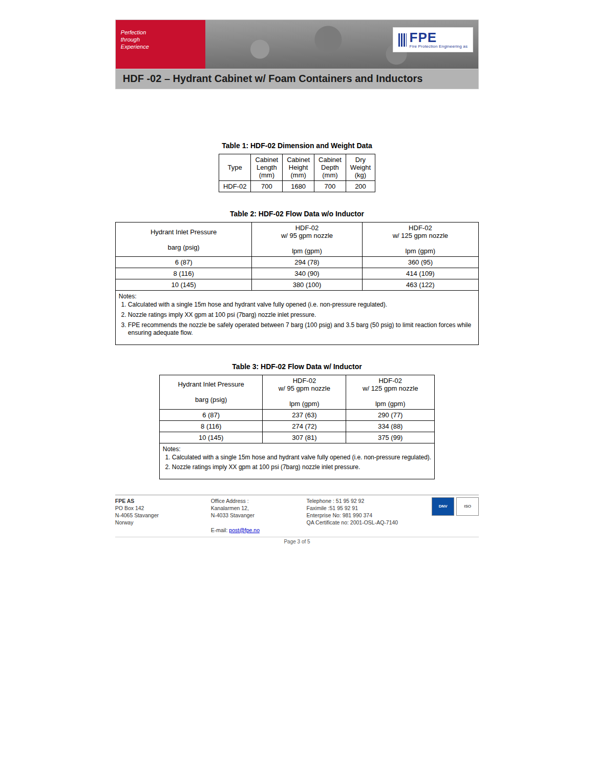Perfection
through
Experience
FPE Fire Protection Engineering as
HDF -02 – Hydrant Cabinet w/ Foam Containers and Inductors
Table 1: HDF-02 Dimension and Weight Data
| Type | Cabinet Length (mm) | Cabinet Height (mm) | Cabinet Depth (mm) | Dry Weight (kg) |
| --- | --- | --- | --- | --- |
| HDF-02 | 700 | 1680 | 700 | 200 |
Table 2: HDF-02 Flow Data w/o Inductor
| Hydrant Inlet Pressure barg (psig) | HDF-02 w/ 95 gpm nozzle lpm (gpm) | HDF-02 w/ 125 gpm nozzle lpm (gpm) |
| --- | --- | --- |
| 6 (87) | 294 (78) | 360 (95) |
| 8 (116) | 340 (90) | 414 (109) |
| 10 (145) | 380 (100) | 463 (122) |
| Notes: Calculated with a single 15m hose and hydrant valve fully opened (i.e. non-pressure regulated). Nozzle ratings imply XX gpm at 100 psi (7barg) nozzle inlet pressure. FPE recommends the nozzle be safely operated between 7 barg (100 psig) and 3.5 barg (50 psig) to limit reaction forces while ensuring adequate flow. |
Table 3: HDF-02 Flow Data w/ Inductor
| Hydrant Inlet Pressure barg (psig) | HDF-02 w/ 95 gpm nozzle lpm (gpm) | HDF-02 w/ 125 gpm nozzle lpm (gpm) |
| --- | --- | --- |
| 6 (87) | 237 (63) | 290 (77) |
| 8 (116) | 274 (72) | 334 (88) |
| 10 (145) | 307 (81) | 375 (99) |
| Notes: Calculated with a single 15m hose and hydrant valve fully opened (i.e. non-pressure regulated). Nozzle ratings imply XX gpm at 100 psi (7barg) nozzle inlet pressure. |
FPE AS
PO Box 142
N-4065 Stavanger
Norway
Office Address :
Kanalarmen 12,
N-4033 Stavanger
E-mail: post@fpe.no
Telephone : 51 95 92 92
Faximile :51 95 92 91
Enterprise No: 981 990 374
QA Certificate no: 2001-OSL-AQ-7140
DNV ISO
Page 3 of 5